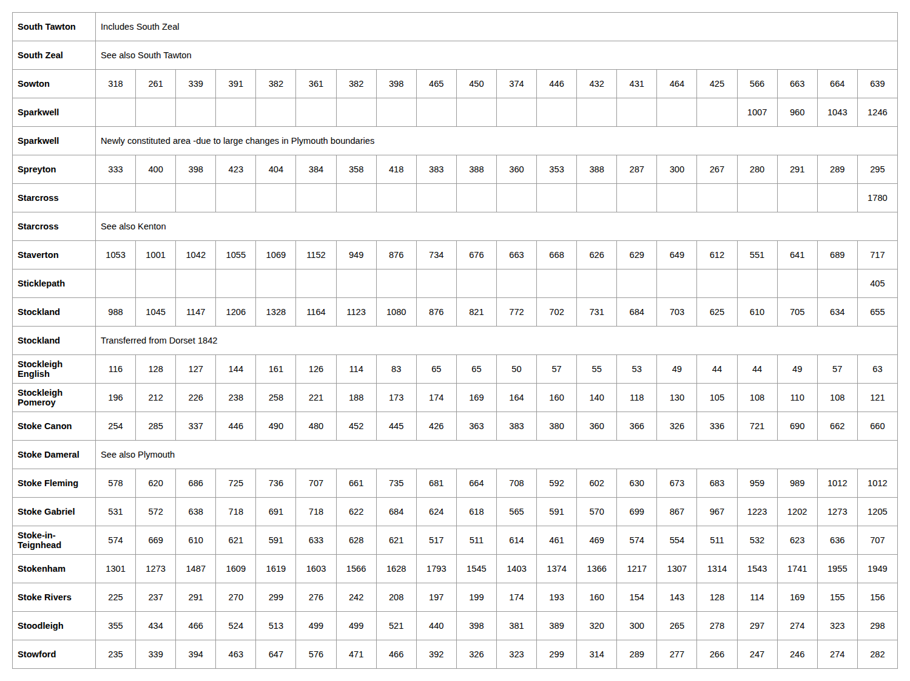| South Tawton | Includes South Zeal |
| South Zeal | See also South Tawton |
| Sowton | 318 | 261 | 339 | 391 | 382 | 361 | 382 | 398 | 465 | 450 | 374 | 446 | 432 | 431 | 464 | 425 | 566 | 663 | 664 | 639 |
| Sparkwell | | | | | | | | | | | | | | | | | 1007 | 960 | 1043 | 1246 |
| Sparkwell | Newly constituted area -due to large changes in Plymouth boundaries |
| Spreyton | 333 | 400 | 398 | 423 | 404 | 384 | 358 | 418 | 383 | 388 | 360 | 353 | 388 | 287 | 300 | 267 | 280 | 291 | 289 | 295 |
| Starcross | | | | | | | | | | | | | | | | | | | | 1780 |
| Starcross | See also Kenton |
| Staverton | 1053 | 1001 | 1042 | 1055 | 1069 | 1152 | 949 | 876 | 734 | 676 | 663 | 668 | 626 | 629 | 649 | 612 | 551 | 641 | 689 | 717 |
| Sticklepath | | | | | | | | | | | | | | | | | | | | 405 |
| Stockland | 988 | 1045 | 1147 | 1206 | 1328 | 1164 | 1123 | 1080 | 876 | 821 | 772 | 702 | 731 | 684 | 703 | 625 | 610 | 705 | 634 | 655 |
| Stockland | Transferred from Dorset 1842 |
| Stockleigh English | 116 | 128 | 127 | 144 | 161 | 126 | 114 | 83 | 65 | 65 | 50 | 57 | 55 | 53 | 49 | 44 | 44 | 49 | 57 | 63 |
| Stockleigh Pomeroy | 196 | 212 | 226 | 238 | 258 | 221 | 188 | 173 | 174 | 169 | 164 | 160 | 140 | 118 | 130 | 105 | 108 | 110 | 108 | 121 |
| Stoke Canon | 254 | 285 | 337 | 446 | 490 | 480 | 452 | 445 | 426 | 363 | 383 | 380 | 360 | 366 | 326 | 336 | 721 | 690 | 662 | 660 |
| Stoke Dameral | See also Plymouth |
| Stoke Fleming | 578 | 620 | 686 | 725 | 736 | 707 | 661 | 735 | 681 | 664 | 708 | 592 | 602 | 630 | 673 | 683 | 959 | 989 | 1012 | 1012 |
| Stoke Gabriel | 531 | 572 | 638 | 718 | 691 | 718 | 622 | 684 | 624 | 618 | 565 | 591 | 570 | 699 | 867 | 967 | 1223 | 1202 | 1273 | 1205 |
| Stoke-in-Teignhead | 574 | 669 | 610 | 621 | 591 | 633 | 628 | 621 | 517 | 511 | 614 | 461 | 469 | 574 | 554 | 511 | 532 | 623 | 636 | 707 |
| Stokenham | 1301 | 1273 | 1487 | 1609 | 1619 | 1603 | 1566 | 1628 | 1793 | 1545 | 1403 | 1374 | 1366 | 1217 | 1307 | 1314 | 1543 | 1741 | 1955 | 1949 |
| Stoke Rivers | 225 | 237 | 291 | 270 | 299 | 276 | 242 | 208 | 197 | 199 | 174 | 193 | 160 | 154 | 143 | 128 | 114 | 169 | 155 | 156 |
| Stoodleigh | 355 | 434 | 466 | 524 | 513 | 499 | 499 | 521 | 440 | 398 | 381 | 389 | 320 | 300 | 265 | 278 | 297 | 274 | 323 | 298 |
| Stowford | 235 | 339 | 394 | 463 | 647 | 576 | 471 | 466 | 392 | 326 | 323 | 299 | 314 | 289 | 277 | 266 | 247 | 246 | 274 | 282 |